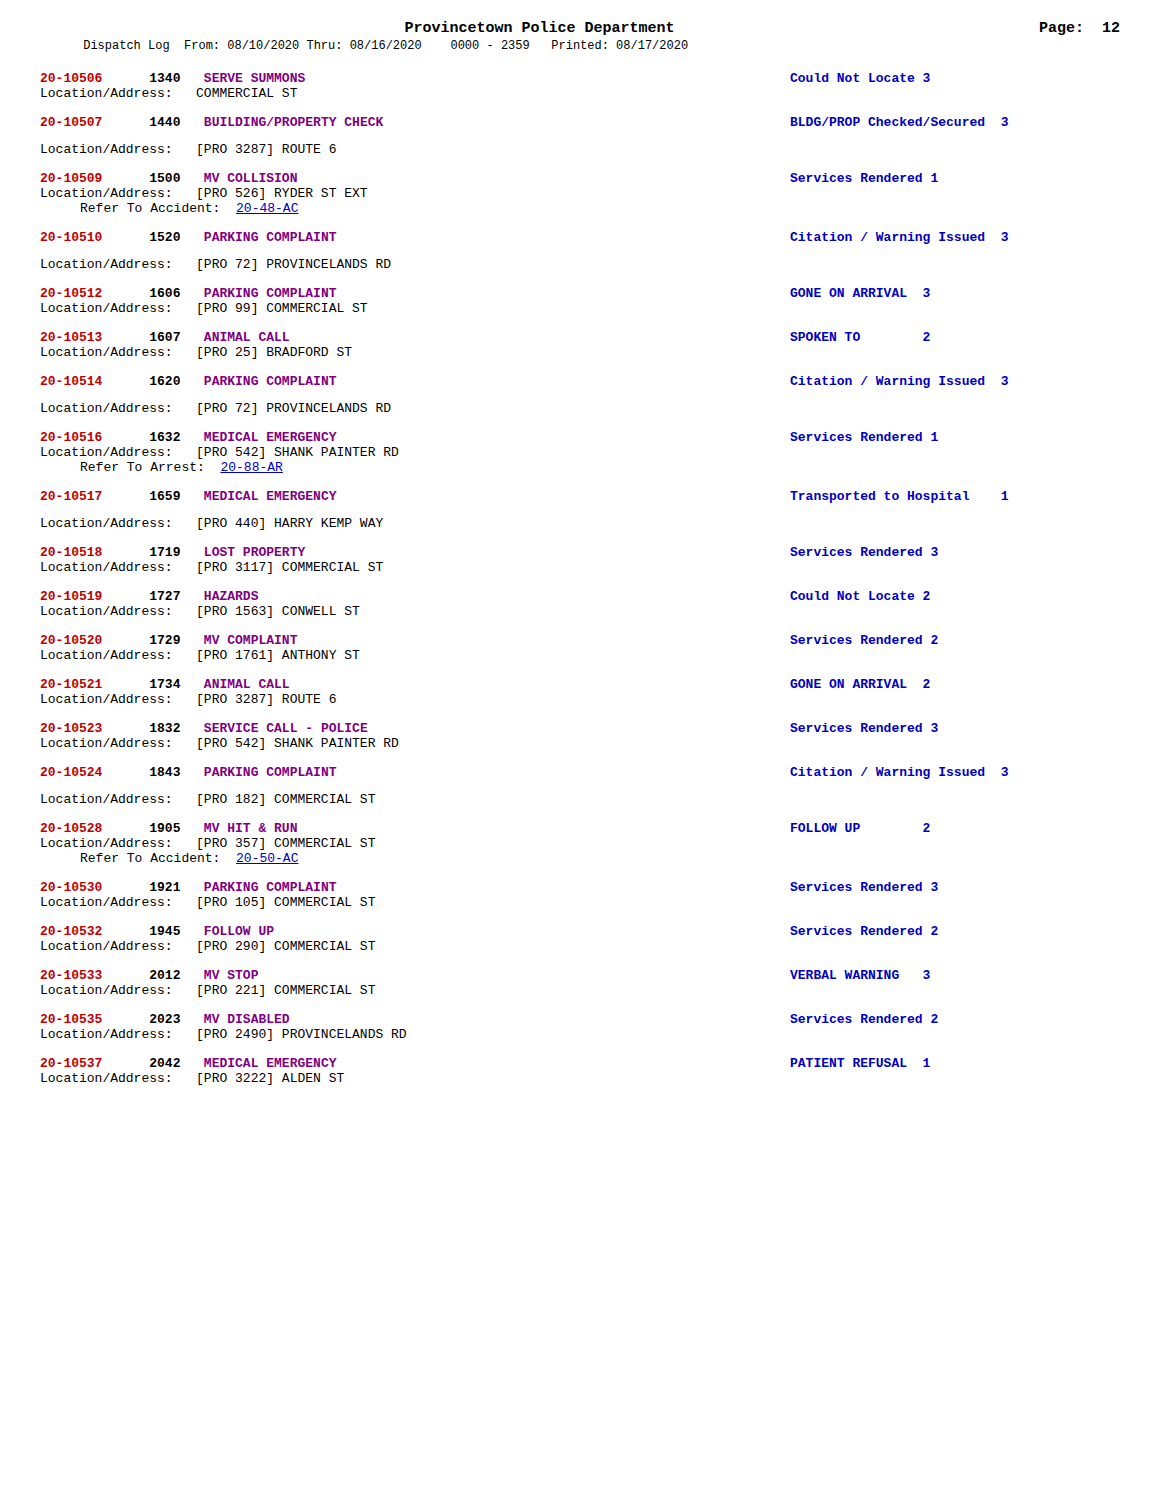Page: 12
Provincetown Police Department
Dispatch Log From: 08/10/2020 Thru: 08/16/2020 0000 - 2359 Printed: 08/17/2020
20-10506 1340 SERVE SUMMONS
Could Not Locate 3
Location/Address: COMMERCIAL ST
20-10507 1440 BUILDING/PROPERTY CHECK
BLDG/PROP Checked/Secured 3
Location/Address: [PRO 3287] ROUTE 6
20-10509 1500 MV COLLISION
Services Rendered 1
Location/Address: [PRO 526] RYDER ST EXT
Refer To Accident: 20-48-AC
20-10510 1520 PARKING COMPLAINT
Citation / Warning Issued 3
Location/Address: [PRO 72] PROVINCELANDS RD
20-10512 1606 PARKING COMPLAINT
GONE ON ARRIVAL 3
Location/Address: [PRO 99] COMMERCIAL ST
20-10513 1607 ANIMAL CALL
SPOKEN TO 2
Location/Address: [PRO 25] BRADFORD ST
20-10514 1620 PARKING COMPLAINT
Citation / Warning Issued 3
Location/Address: [PRO 72] PROVINCELANDS RD
20-10516 1632 MEDICAL EMERGENCY
Services Rendered 1
Location/Address: [PRO 542] SHANK PAINTER RD
Refer To Arrest: 20-88-AR
20-10517 1659 MEDICAL EMERGENCY
Transported to Hospital 1
Location/Address: [PRO 440] HARRY KEMP WAY
20-10518 1719 LOST PROPERTY
Services Rendered 3
Location/Address: [PRO 3117] COMMERCIAL ST
20-10519 1727 HAZARDS
Could Not Locate 2
Location/Address: [PRO 1563] CONWELL ST
20-10520 1729 MV COMPLAINT
Services Rendered 2
Location/Address: [PRO 1761] ANTHONY ST
20-10521 1734 ANIMAL CALL
GONE ON ARRIVAL 2
Location/Address: [PRO 3287] ROUTE 6
20-10523 1832 SERVICE CALL - POLICE
Services Rendered 3
Location/Address: [PRO 542] SHANK PAINTER RD
20-10524 1843 PARKING COMPLAINT
Citation / Warning Issued 3
Location/Address: [PRO 182] COMMERCIAL ST
20-10528 1905 MV HIT & RUN
FOLLOW UP 2
Location/Address: [PRO 357] COMMERCIAL ST
Refer To Accident: 20-50-AC
20-10530 1921 PARKING COMPLAINT
Services Rendered 3
Location/Address: [PRO 105] COMMERCIAL ST
20-10532 1945 FOLLOW UP
Services Rendered 2
Location/Address: [PRO 290] COMMERCIAL ST
20-10533 2012 MV STOP
VERBAL WARNING 3
Location/Address: [PRO 221] COMMERCIAL ST
20-10535 2023 MV DISABLED
Services Rendered 2
Location/Address: [PRO 2490] PROVINCELANDS RD
20-10537 2042 MEDICAL EMERGENCY
PATIENT REFUSAL 1
Location/Address: [PRO 3222] ALDEN ST